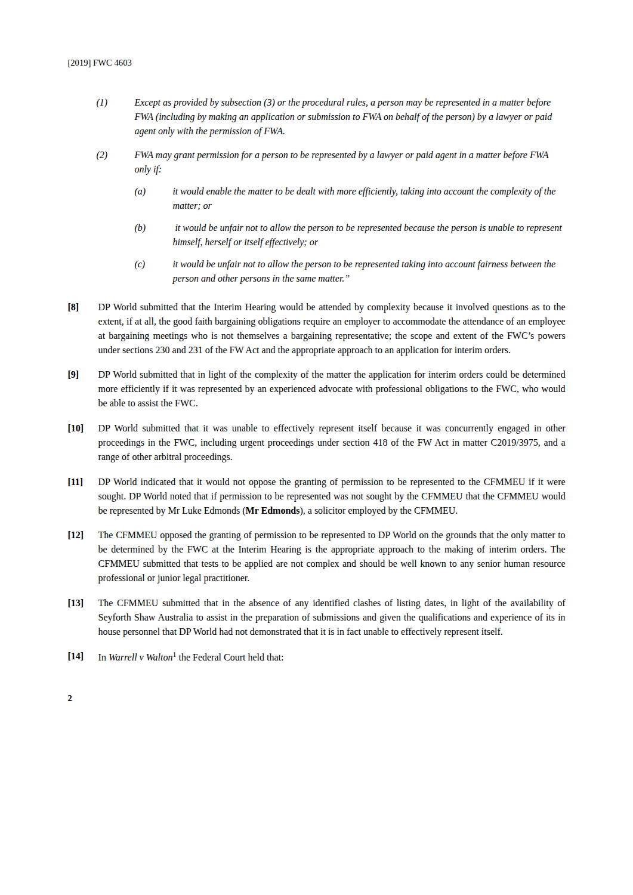[2019] FWC 4603
(1) Except as provided by subsection (3) or the procedural rules, a person may be represented in a matter before FWA (including by making an application or submission to FWA on behalf of the person) by a lawyer or paid agent only with the permission of FWA.
(2) FWA may grant permission for a person to be represented by a lawyer or paid agent in a matter before FWA only if:
(a) it would enable the matter to be dealt with more efficiently, taking into account the complexity of the matter; or
(b) it would be unfair not to allow the person to be represented because the person is unable to represent himself, herself or itself effectively; or
(c) it would be unfair not to allow the person to be represented taking into account fairness between the person and other persons in the same matter.”
[8] DP World submitted that the Interim Hearing would be attended by complexity because it involved questions as to the extent, if at all, the good faith bargaining obligations require an employer to accommodate the attendance of an employee at bargaining meetings who is not themselves a bargaining representative; the scope and extent of the FWC’s powers under sections 230 and 231 of the FW Act and the appropriate approach to an application for interim orders.
[9] DP World submitted that in light of the complexity of the matter the application for interim orders could be determined more efficiently if it was represented by an experienced advocate with professional obligations to the FWC, who would be able to assist the FWC.
[10] DP World submitted that it was unable to effectively represent itself because it was concurrently engaged in other proceedings in the FWC, including urgent proceedings under section 418 of the FW Act in matter C2019/3975, and a range of other arbitral proceedings.
[11] DP World indicated that it would not oppose the granting of permission to be represented to the CFMMEU if it were sought. DP World noted that if permission to be represented was not sought by the CFMMEU that the CFMMEU would be represented by Mr Luke Edmonds (Mr Edmonds), a solicitor employed by the CFMMEU.
[12] The CFMMEU opposed the granting of permission to be represented to DP World on the grounds that the only matter to be determined by the FWC at the Interim Hearing is the appropriate approach to the making of interim orders. The CFMMEU submitted that tests to be applied are not complex and should be well known to any senior human resource professional or junior legal practitioner.
[13] The CFMMEU submitted that in the absence of any identified clashes of listing dates, in light of the availability of Seyforth Shaw Australia to assist in the preparation of submissions and given the qualifications and experience of its in house personnel that DP World had not demonstrated that it is in fact unable to effectively represent itself.
[14] In Warrell v Walton1 the Federal Court held that:
2